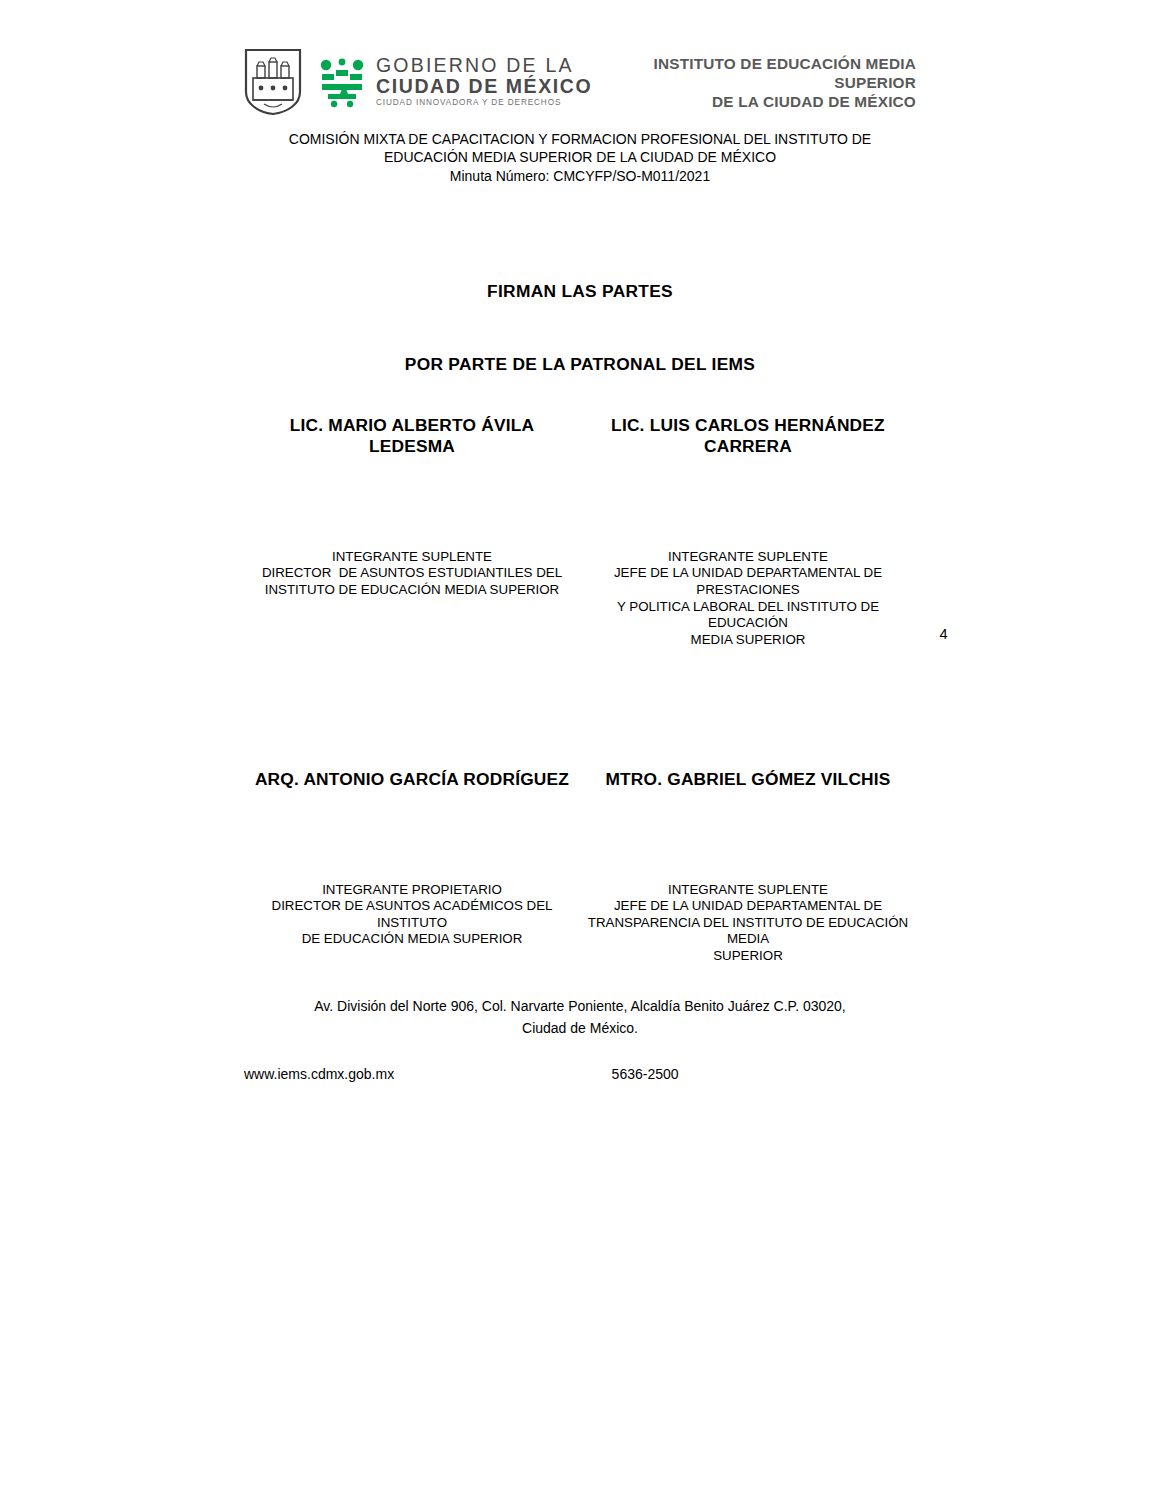GOBIERNO DE LA CIUDAD DE MÉXICO CIUDAD INNOVADORA Y DE DERECHOS
INSTITUTO DE EDUCACIÓN MEDIA SUPERIOR
DE LA CIUDAD DE MÉXICO
COMISIÓN MIXTA DE CAPACITACION Y FORMACION PROFESIONAL DEL INSTITUTO DE EDUCACIÓN MEDIA SUPERIOR DE LA CIUDAD DE MÉXICO Minuta Número: CMCYFP/SO-M011/2021
FIRMAN LAS PARTES
POR PARTE DE LA PATRONAL DEL IEMS
| LIC. MARIO ALBERTO ÁVILA LEDESMA INTEGRANTE SUPLENTE DIRECTOR DE ASUNTOS ESTUDIANTILES DEL INSTITUTO DE EDUCACIÓN MEDIA SUPERIOR | LIC. LUIS CARLOS HERNÁNDEZ CARRERA INTEGRANTE SUPLENTE JEFE DE LA UNIDAD DEPARTAMENTAL DE PRESTACIONES Y POLITICA LABORAL DEL INSTITUTO DE EDUCACIÓN MEDIA SUPERIOR |
| ARQ. ANTONIO GARCÍA RODRÍGUEZ INTEGRANTE PROPIETARIO DIRECTOR DE ASUNTOS ACADÉMICOS DEL INSTITUTO DE EDUCACIÓN MEDIA SUPERIOR | MTRO. GABRIEL GÓMEZ VILCHIS INTEGRANTE SUPLENTE JEFE DE LA UNIDAD DEPARTAMENTAL DE TRANSPARENCIA DEL INSTITUTO DE EDUCACIÓN MEDIA SUPERIOR |
4
Av. División del Norte 906, Col. Narvarte Poniente, Alcaldía Benito Juárez C.P. 03020,
Ciudad de México.
www.iems.cdmx.gob.mx 5636-2500